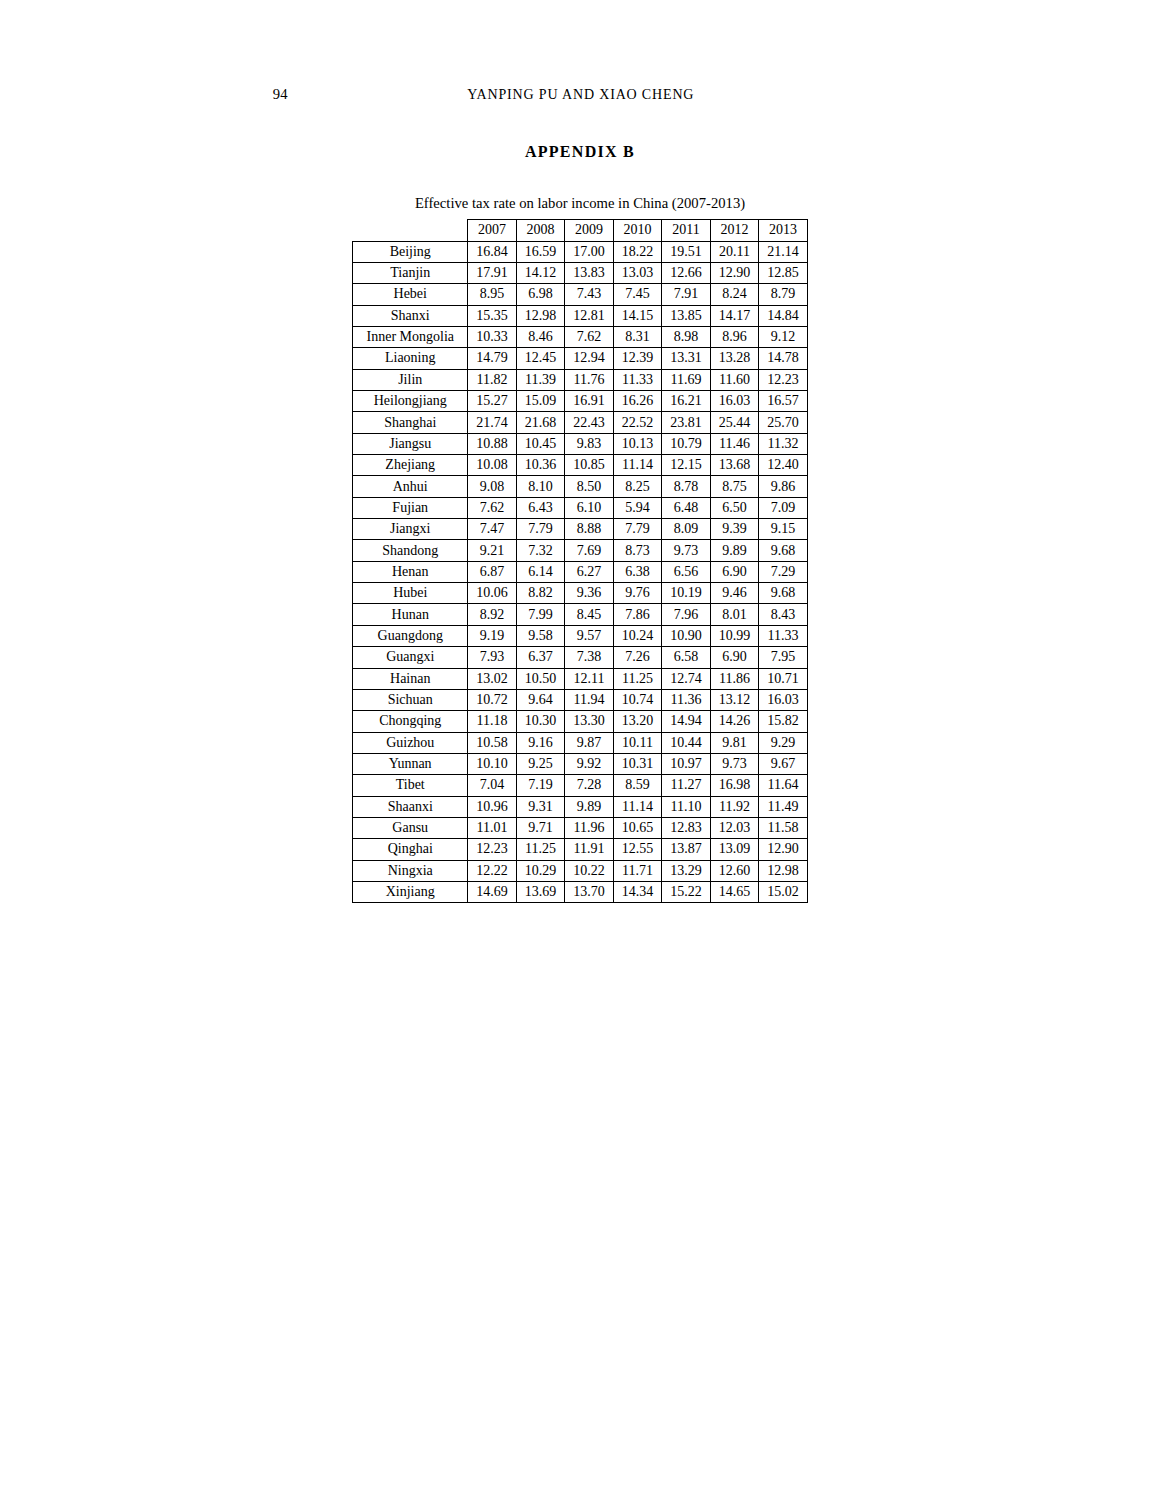94
Yanping Pu and Xiao Cheng
APPENDIX B
Effective tax rate on labor income in China (2007-2013)
| | 2007 | 2008 | 2009 | 2010 | 2011 | 2012 | 2013 |
| --- | --- | --- | --- | --- | --- | --- | --- |
| Beijing | 16.84 | 16.59 | 17.00 | 18.22 | 19.51 | 20.11 | 21.14 |
| Tianjin | 17.91 | 14.12 | 13.83 | 13.03 | 12.66 | 12.90 | 12.85 |
| Hebei | 8.95 | 6.98 | 7.43 | 7.45 | 7.91 | 8.24 | 8.79 |
| Shanxi | 15.35 | 12.98 | 12.81 | 14.15 | 13.85 | 14.17 | 14.84 |
| Inner Mongolia | 10.33 | 8.46 | 7.62 | 8.31 | 8.98 | 8.96 | 9.12 |
| Liaoning | 14.79 | 12.45 | 12.94 | 12.39 | 13.31 | 13.28 | 14.78 |
| Jilin | 11.82 | 11.39 | 11.76 | 11.33 | 11.69 | 11.60 | 12.23 |
| Heilongjiang | 15.27 | 15.09 | 16.91 | 16.26 | 16.21 | 16.03 | 16.57 |
| Shanghai | 21.74 | 21.68 | 22.43 | 22.52 | 23.81 | 25.44 | 25.70 |
| Jiangsu | 10.88 | 10.45 | 9.83 | 10.13 | 10.79 | 11.46 | 11.32 |
| Zhejiang | 10.08 | 10.36 | 10.85 | 11.14 | 12.15 | 13.68 | 12.40 |
| Anhui | 9.08 | 8.10 | 8.50 | 8.25 | 8.78 | 8.75 | 9.86 |
| Fujian | 7.62 | 6.43 | 6.10 | 5.94 | 6.48 | 6.50 | 7.09 |
| Jiangxi | 7.47 | 7.79 | 8.88 | 7.79 | 8.09 | 9.39 | 9.15 |
| Shandong | 9.21 | 7.32 | 7.69 | 8.73 | 9.73 | 9.89 | 9.68 |
| Henan | 6.87 | 6.14 | 6.27 | 6.38 | 6.56 | 6.90 | 7.29 |
| Hubei | 10.06 | 8.82 | 9.36 | 9.76 | 10.19 | 9.46 | 9.68 |
| Hunan | 8.92 | 7.99 | 8.45 | 7.86 | 7.96 | 8.01 | 8.43 |
| Guangdong | 9.19 | 9.58 | 9.57 | 10.24 | 10.90 | 10.99 | 11.33 |
| Guangxi | 7.93 | 6.37 | 7.38 | 7.26 | 6.58 | 6.90 | 7.95 |
| Hainan | 13.02 | 10.50 | 12.11 | 11.25 | 12.74 | 11.86 | 10.71 |
| Sichuan | 10.72 | 9.64 | 11.94 | 10.74 | 11.36 | 13.12 | 16.03 |
| Chongqing | 11.18 | 10.30 | 13.30 | 13.20 | 14.94 | 14.26 | 15.82 |
| Guizhou | 10.58 | 9.16 | 9.87 | 10.11 | 10.44 | 9.81 | 9.29 |
| Yunnan | 10.10 | 9.25 | 9.92 | 10.31 | 10.97 | 9.73 | 9.67 |
| Tibet | 7.04 | 7.19 | 7.28 | 8.59 | 11.27 | 16.98 | 11.64 |
| Shaanxi | 10.96 | 9.31 | 9.89 | 11.14 | 11.10 | 11.92 | 11.49 |
| Gansu | 11.01 | 9.71 | 11.96 | 10.65 | 12.83 | 12.03 | 11.58 |
| Qinghai | 12.23 | 11.25 | 11.91 | 12.55 | 13.87 | 13.09 | 12.90 |
| Ningxia | 12.22 | 10.29 | 10.22 | 11.71 | 13.29 | 12.60 | 12.98 |
| Xinjiang | 14.69 | 13.69 | 13.70 | 14.34 | 15.22 | 14.65 | 15.02 |